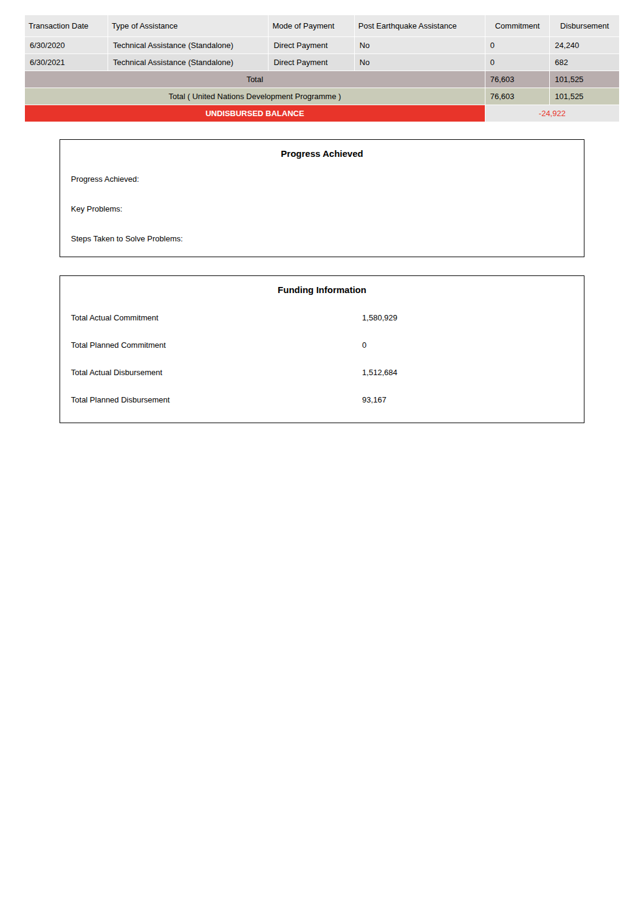| Transaction Date | Type of Assistance | Mode of Payment | Post Earthquake Assistance | Commitment | Disbursement |
| --- | --- | --- | --- | --- | --- |
| 6/30/2020 | Technical Assistance (Standalone) | Direct Payment | No | 0 | 24,240 |
| 6/30/2021 | Technical Assistance (Standalone) | Direct Payment | No | 0 | 682 |
| Total | 76,603 | 101,525 |
| Total ( United Nations Development Programme ) | 76,603 | 101,525 |
| UNDISBURSED BALANCE | -24,922 |
Progress Achieved
Progress Achieved:
Key Problems:
Steps Taken to Solve Problems:
Funding Information
Total Actual Commitment
1,580,929
Total Planned Commitment
0
Total Actual Disbursement
1,512,684
Total Planned Disbursement
93,167